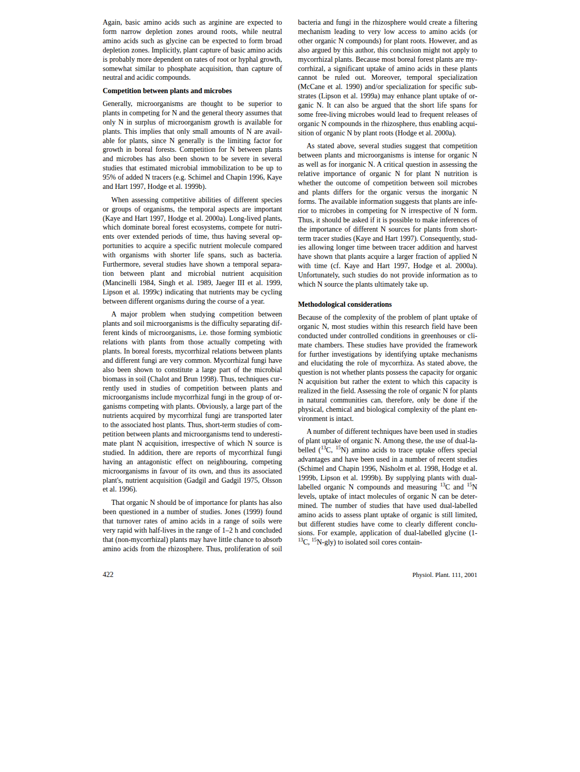Again, basic amino acids such as arginine are expected to form narrow depletion zones around roots, while neutral amino acids such as glycine can be expected to form broad depletion zones. Implicitly, plant capture of basic amino acids is probably more dependent on rates of root or hyphal growth, somewhat similar to phosphate acquisition, than capture of neutral and acidic compounds.
Competition between plants and microbes
Generally, microorganisms are thought to be superior to plants in competing for N and the general theory assumes that only N in surplus of microorganism growth is available for plants. This implies that only small amounts of N are available for plants, since N generally is the limiting factor for growth in boreal forests. Competition for N between plants and microbes has also been shown to be severe in several studies that estimated microbial immobilization to be up to 95% of added N tracers (e.g. Schimel and Chapin 1996, Kaye and Hart 1997, Hodge et al. 1999b).
When assessing competitive abilities of different species or groups of organisms, the temporal aspects are important (Kaye and Hart 1997, Hodge et al. 2000a). Long-lived plants, which dominate boreal forest ecosystems, compete for nutrients over extended periods of time, thus having several opportunities to acquire a specific nutrient molecule compared with organisms with shorter life spans, such as bacteria. Furthermore, several studies have shown a temporal separation between plant and microbial nutrient acquisition (Mancinelli 1984, Singh et al. 1989, Jaeger III et al. 1999, Lipson et al. 1999c) indicating that nutrients may be cycling between different organisms during the course of a year.
A major problem when studying competition between plants and soil microorganisms is the difficulty separating different kinds of microorganisms, i.e. those forming symbiotic relations with plants from those actually competing with plants. In boreal forests, mycorrhizal relations between plants and different fungi are very common. Mycorrhizal fungi have also been shown to constitute a large part of the microbial biomass in soil (Chalot and Brun 1998). Thus, techniques currently used in studies of competition between plants and microorganisms include mycorrhizal fungi in the group of organisms competing with plants. Obviously, a large part of the nutrients acquired by mycorrhizal fungi are transported later to the associated host plants. Thus, short-term studies of competition between plants and microorganisms tend to underestimate plant N acquisition, irrespective of which N source is studied. In addition, there are reports of mycorrhizal fungi having an antagonistic effect on neighbouring, competing microorganisms in favour of its own, and thus its associated plant's, nutrient acquisition (Gadgil and Gadgil 1975, Olsson et al. 1996).
That organic N should be of importance for plants has also been questioned in a number of studies. Jones (1999) found that turnover rates of amino acids in a range of soils were very rapid with half-lives in the range of 1–2 h and concluded that (non-mycorrhizal) plants may have little chance to absorb amino acids from the rhizosphere. Thus, proliferation of soil bacteria and fungi in the rhizosphere would create a filtering mechanism leading to very low access to amino acids (or other organic N compounds) for plant roots. However, and as also argued by this author, this conclusion might not apply to mycorrhizal plants. Because most boreal forest plants are mycorrhizal, a significant uptake of amino acids in these plants cannot be ruled out. Moreover, temporal specialization (McCane et al. 1990) and/or specialization for specific substrates (Lipson et al. 1999a) may enhance plant uptake of organic N. It can also be argued that the short life spans for some free-living microbes would lead to frequent releases of organic N compounds in the rhizosphere, thus enabling acquisition of organic N by plant roots (Hodge et al. 2000a).
As stated above, several studies suggest that competition between plants and microorganisms is intense for organic N as well as for inorganic N. A critical question in assessing the relative importance of organic N for plant N nutrition is whether the outcome of competition between soil microbes and plants differs for the organic versus the inorganic N forms. The available information suggests that plants are inferior to microbes in competing for N irrespective of N form. Thus, it should be asked if it is possible to make inferences of the importance of different N sources for plants from short-term tracer studies (Kaye and Hart 1997). Consequently, studies allowing longer time between tracer addition and harvest have shown that plants acquire a larger fraction of applied N with time (cf. Kaye and Hart 1997, Hodge et al. 2000a). Unfortunately, such studies do not provide information as to which N source the plants ultimately take up.
Methodological considerations
Because of the complexity of the problem of plant uptake of organic N, most studies within this research field have been conducted under controlled conditions in greenhouses or climate chambers. These studies have provided the framework for further investigations by identifying uptake mechanisms and elucidating the role of mycorrhiza. As stated above, the question is not whether plants possess the capacity for organic N acquisition but rather the extent to which this capacity is realized in the field. Assessing the role of organic N for plants in natural communities can, therefore, only be done if the physical, chemical and biological complexity of the plant environment is intact.
A number of different techniques have been used in studies of plant uptake of organic N. Among these, the use of dual-labelled (13C, 15N) amino acids to trace uptake offers special advantages and have been used in a number of recent studies (Schimel and Chapin 1996, Näsholm et al. 1998, Hodge et al. 1999b, Lipson et al. 1999b). By supplying plants with dual-labelled organic N compounds and measuring 13C and 15N levels, uptake of intact molecules of organic N can be determined. The number of studies that have used dual-labelled amino acids to assess plant uptake of organic is still limited, but different studies have come to clearly different conclusions. For example, application of dual-labelled glycine (1-13C, 15N-gly) to isolated soil cores contain-
422 Physiol. Plant. 111, 2001